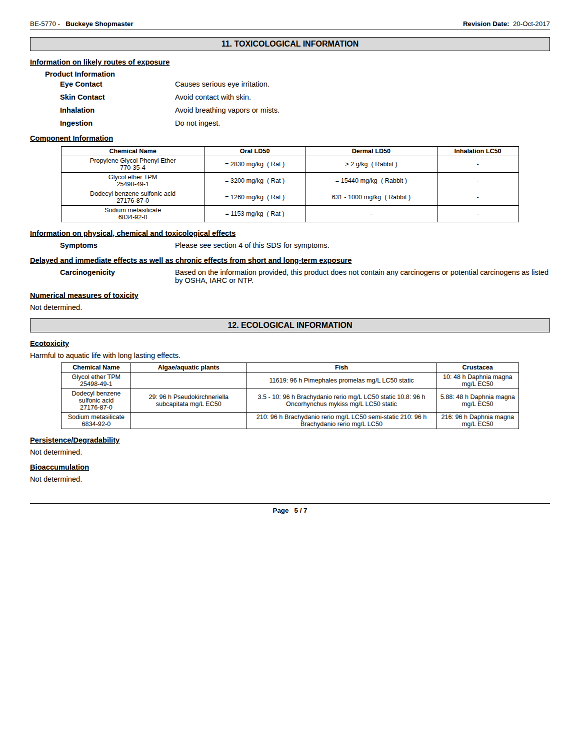BE-5770 - Buckeye Shopmaster
Revision Date: 20-Oct-2017
11. TOXICOLOGICAL INFORMATION
Information on likely routes of exposure
Product Information
Eye Contact
Causes serious eye irritation.
Skin Contact
Avoid contact with skin.
Inhalation
Avoid breathing vapors or mists.
Ingestion
Do not ingest.
Component Information
| Chemical Name | Oral LD50 | Dermal LD50 | Inhalation LC50 |
| --- | --- | --- | --- |
| Propylene Glycol Phenyl Ether 770-35-4 | = 2830 mg/kg ( Rat ) | > 2 g/kg ( Rabbit ) | - |
| Glycol ether TPM 25498-49-1 | = 3200 mg/kg ( Rat ) | = 15440 mg/kg ( Rabbit ) | - |
| Dodecyl benzene sulfonic acid 27176-87-0 | = 1260 mg/kg ( Rat ) | 631 - 1000 mg/kg ( Rabbit ) | - |
| Sodium metasilicate 6834-92-0 | = 1153 mg/kg ( Rat ) | - | - |
Information on physical, chemical and toxicological effects
Symptoms
Please see section 4 of this SDS for symptoms.
Delayed and immediate effects as well as chronic effects from short and long-term exposure
Carcinogenicity
Based on the information provided, this product does not contain any carcinogens or potential carcinogens as listed by OSHA, IARC or NTP.
Numerical measures of toxicity
Not determined.
12. ECOLOGICAL INFORMATION
Ecotoxicity
Harmful to aquatic life with long lasting effects.
| Chemical Name | Algae/aquatic plants | Fish | Crustacea |
| --- | --- | --- | --- |
| Glycol ether TPM 25498-49-1 | | 11619: 96 h Pimephales promelas mg/L LC50 static | 10: 48 h Daphnia magna mg/L EC50 |
| Dodecyl benzene sulfonic acid 27176-87-0 | 29: 96 h Pseudokirchneriella subcapitata mg/L EC50 | 3.5 - 10: 96 h Brachydanio rerio mg/L LC50 static 10.8: 96 h Oncorhynchus mykiss mg/L LC50 static | 5.88: 48 h Daphnia magna mg/L EC50 |
| Sodium metasilicate 6834-92-0 | | 210: 96 h Brachydanio rerio mg/L LC50 semi-static 210: 96 h Brachydanio rerio mg/L LC50 | 216: 96 h Daphnia magna mg/L EC50 |
Persistence/Degradability
Not determined.
Bioaccumulation
Not determined.
Page 5 / 7